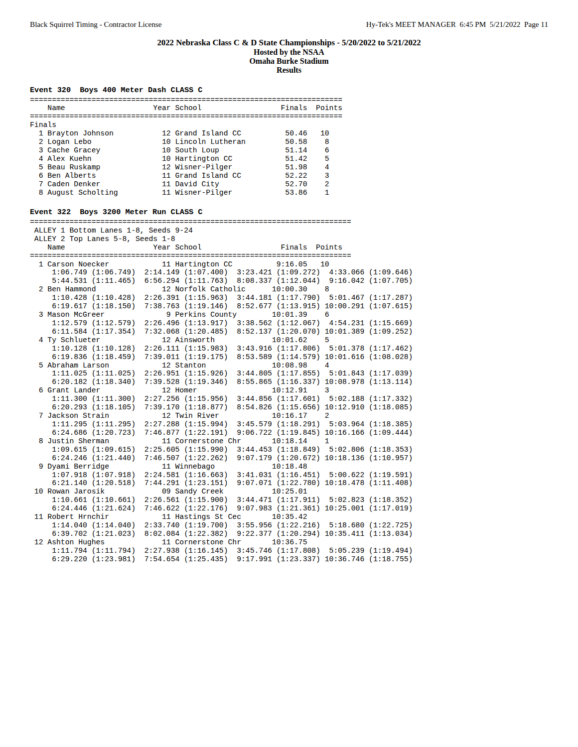Black Squirrel Timing - Contractor License Hy-Tek's MEET MANAGER 6:45 PM 5/21/2022 Page 11
2022 Nebraska Class C & D State Championships - 5/20/2022 to 5/21/2022
Hosted by the NSAA
Omaha Burke Stadium
Results
Event 320 Boys 400 Meter Dash CLASS C
=======================================================================
    Name                    Year School                  Finals  Points
=======================================================================
Finals
  1 Brayton Johnson           12 Grand Island CC          50.46   10
  2 Logan Lebo                10 Lincoln Lutheran         50.58    8
  3 Cache Gracey              10 South Loup               51.14    6
  4 Alex Kuehn                10 Hartington CC            51.42    5
  5 Beau Ruskamp              12 Wisner-Pilger            51.98    4
  6 Ben Alberts               11 Grand Island CC          52.22    3
  7 Caden Denker              11 David City               52.70    2
  8 August Scholting          11 Wisner-Pilger            53.86    1
Event 322 Boys 3200 Meter Run CLASS C
=========================================================================
 ALLEY 1 Bottom Lanes 1-8, Seeds 9-24
 ALLEY 2 Top Lanes 5-8, Seeds 1-8
    Name                    Year School                  Finals  Points
=========================================================================
  1 Carson Noecker            11 Hartington CC          9:16.05   10
     1:06.749 (1:06.749)  2:14.149 (1:07.400)  3:23.421 (1:09.272)  4:33.066 (1:09.646)
     5:44.531 (1:11.465)  6:56.294 (1:11.763)  8:08.337 (1:12.044)  9:16.042 (1:07.705)
  2 Ben Hammond               12 Norfolk Catholic      10:00.30    8
     1:10.428 (1:10.428)  2:26.391 (1:15.963)  3:44.181 (1:17.790)  5:01.467 (1:17.287)
     6:19.617 (1:18.150)  7:38.763 (1:19.146)  8:52.677 (1:13.915) 10:00.291 (1:07.615)
  3 Mason McGreer              9 Perkins County        10:01.39    6
     1:12.579 (1:12.579)  2:26.496 (1:13.917)  3:38.562 (1:12.067)  4:54.231 (1:15.669)
     6:11.584 (1:17.354)  7:32.068 (1:20.485)  8:52.137 (1:20.070) 10:01.389 (1:09.252)
  4 Ty Schlueter              12 Ainsworth             10:01.62    5
     1:10.128 (1:10.128)  2:26.111 (1:15.983)  3:43.916 (1:17.806)  5:01.378 (1:17.462)
     6:19.836 (1:18.459)  7:39.011 (1:19.175)  8:53.589 (1:14.579) 10:01.616 (1:08.028)
  5 Abraham Larson            12 Stanton               10:08.98    4
     1:11.025 (1:11.025)  2:26.951 (1:15.926)  3:44.805 (1:17.855)  5:01.843 (1:17.039)
     6:20.182 (1:18.340)  7:39.528 (1:19.346)  8:55.865 (1:16.337) 10:08.978 (1:13.114)
  6 Grant Lander              12 Homer                 10:12.91    3
     1:11.300 (1:11.300)  2:27.256 (1:15.956)  3:44.856 (1:17.601)  5:02.188 (1:17.332)
     6:20.293 (1:18.105)  7:39.170 (1:18.877)  8:54.826 (1:15.656) 10:12.910 (1:18.085)
  7 Jackson Strain            12 Twin River            10:16.17    2
     1:11.295 (1:11.295)  2:27.288 (1:15.994)  3:45.579 (1:18.291)  5:03.964 (1:18.385)
     6:24.686 (1:20.723)  7:46.877 (1:22.191)  9:06.722 (1:19.845) 10:16.166 (1:09.444)
  8 Justin Sherman            11 Cornerstone Chr       10:18.14    1
     1:09.615 (1:09.615)  2:25.605 (1:15.990)  3:44.453 (1:18.849)  5:02.806 (1:18.353)
     6:24.246 (1:21.440)  7:46.507 (1:22.262)  9:07.179 (1:20.672) 10:18.136 (1:10.957)
  9 Dyami Berridge            11 Winnebago             10:18.48
     1:07.918 (1:07.918)  2:24.581 (1:16.663)  3:41.031 (1:16.451)  5:00.622 (1:19.591)
     6:21.140 (1:20.518)  7:44.291 (1:23.151)  9:07.071 (1:22.780) 10:18.478 (1:11.408)
 10 Rowan Jarosik             09 Sandy Creek           10:25.01
     1:10.661 (1:10.661)  2:26.561 (1:15.900)  3:44.471 (1:17.911)  5:02.823 (1:18.352)
     6:24.446 (1:21.624)  7:46.622 (1:22.176)  9:07.983 (1:21.361) 10:25.001 (1:17.019)
 11 Robert Hrnchir            11 Hastings St Cec       10:35.42
     1:14.040 (1:14.040)  2:33.740 (1:19.700)  3:55.956 (1:22.216)  5:18.680 (1:22.725)
     6:39.702 (1:21.023)  8:02.084 (1:22.382)  9:22.377 (1:20.294) 10:35.411 (1:13.034)
 12 Ashton Hughes             11 Cornerstone Chr       10:36.75
     1:11.794 (1:11.794)  2:27.938 (1:16.145)  3:45.746 (1:17.808)  5:05.239 (1:19.494)
     6:29.220 (1:23.981)  7:54.654 (1:25.435)  9:17.991 (1:23.337) 10:36.746 (1:18.755)